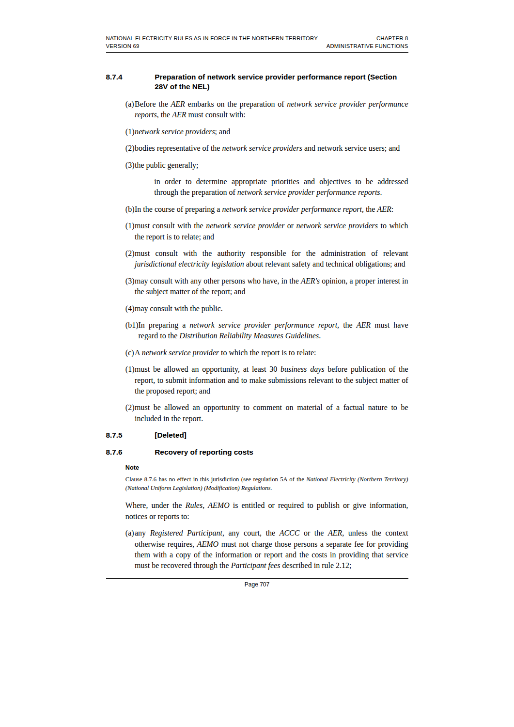NATIONAL ELECTRICITY RULES AS IN FORCE IN THE NORTHERN TERRITORY
CHAPTER 8
VERSION 69
ADMINISTRATIVE FUNCTIONS
8.7.4 Preparation of network service provider performance report (Section 28V of the NEL)
(a)
Before the AER embarks on the preparation of network service provider performance reports, the AER must consult with:
(1)
network service providers; and
(2)
bodies representative of the network service providers and network service users; and
(3)
the public generally;
in order to determine appropriate priorities and objectives to be addressed through the preparation of network service provider performance reports.
(b)
In the course of preparing a network service provider performance report, the AER:
(1)
must consult with the network service provider or network service providers to which the report is to relate; and
(2)
must consult with the authority responsible for the administration of relevant jurisdictional electricity legislation about relevant safety and technical obligations; and
(3)
may consult with any other persons who have, in the AER's opinion, a proper interest in the subject matter of the report; and
(4)
may consult with the public.
(b1)
In preparing a network service provider performance report, the AER must have regard to the Distribution Reliability Measures Guidelines.
(c)
A network service provider to which the report is to relate:
(1)
must be allowed an opportunity, at least 30 business days before publication of the report, to submit information and to make submissions relevant to the subject matter of the proposed report; and
(2)
must be allowed an opportunity to comment on material of a factual nature to be included in the report.
8.7.5 [Deleted]
8.7.6 Recovery of reporting costs
Note
Clause 8.7.6 has no effect in this jurisdiction (see regulation 5A of the National Electricity (Northern Territory) (National Uniform Legislation) (Modification) Regulations.
Where, under the Rules, AEMO is entitled or required to publish or give information, notices or reports to:
(a)
any Registered Participant, any court, the ACCC or the AER, unless the context otherwise requires, AEMO must not charge those persons a separate fee for providing them with a copy of the information or report and the costs in providing that service must be recovered through the Participant fees described in rule 2.12;
Page 707